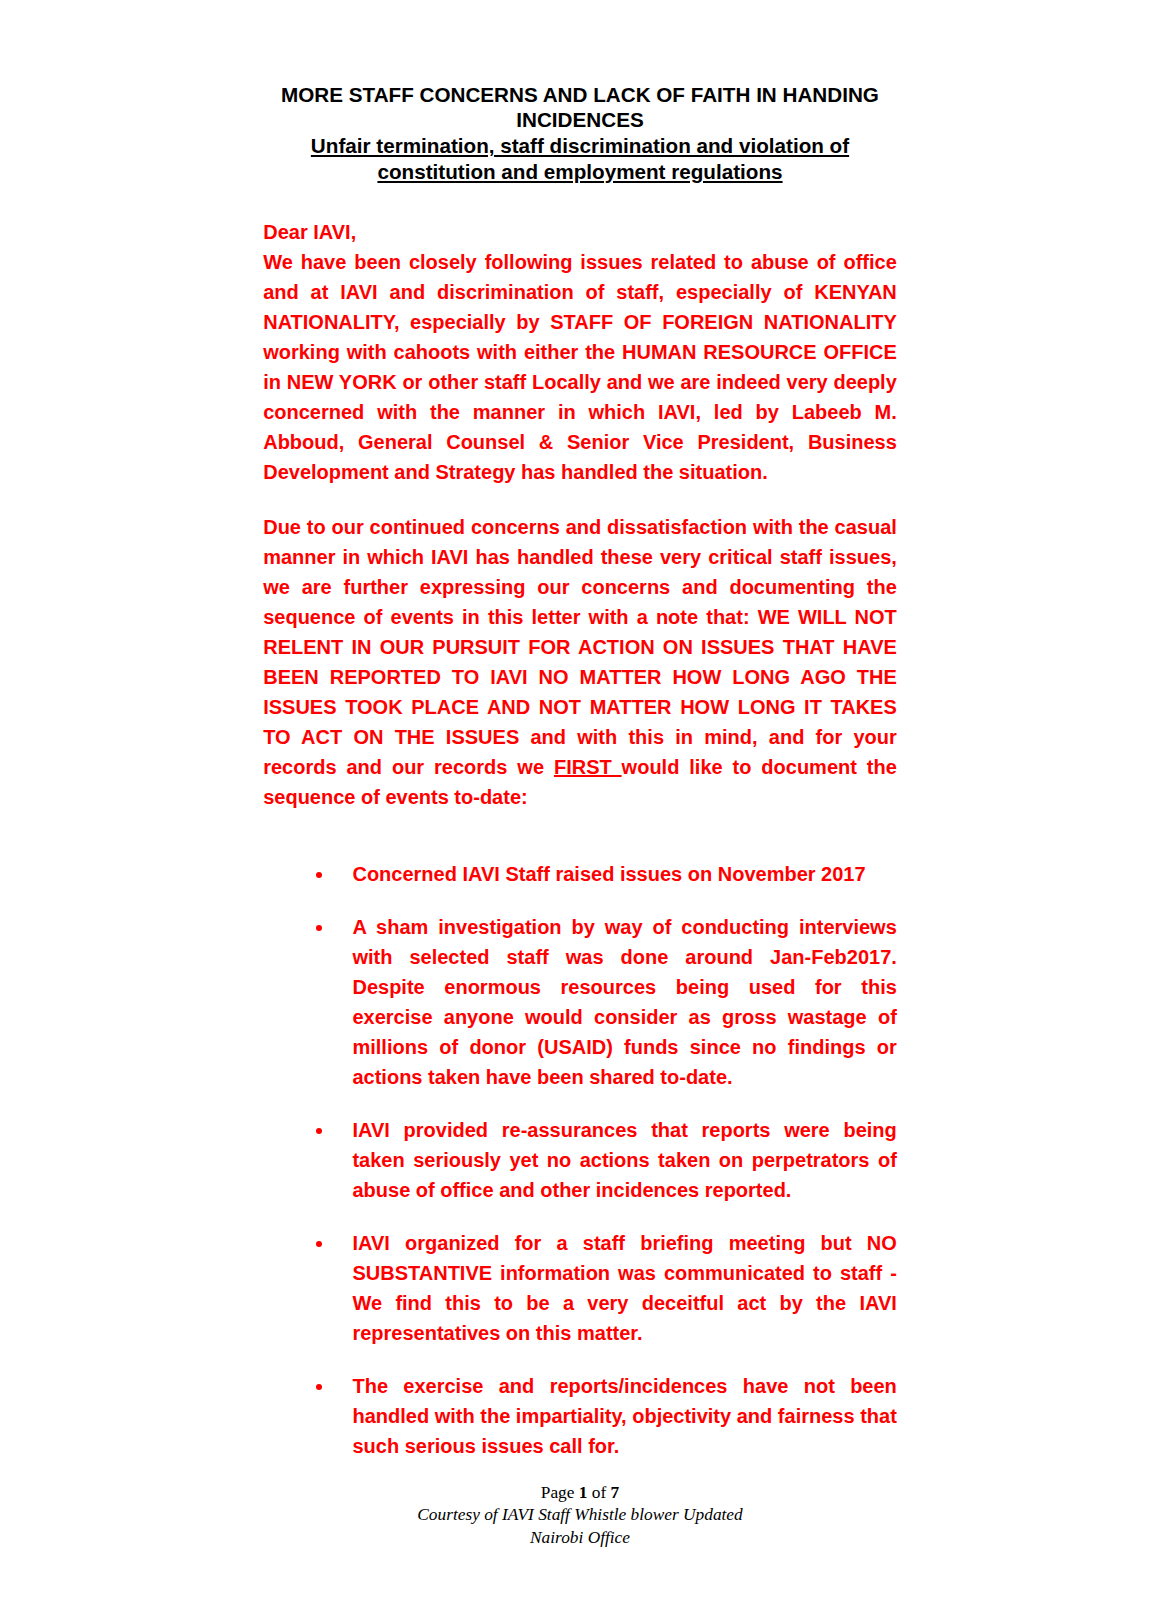MORE STAFF CONCERNS AND LACK OF FAITH IN HANDING INCIDENCES Unfair termination, staff discrimination and violation of constitution and employment regulations
Dear IAVI,
We have been closely following issues related to abuse of office and at IAVI and discrimination of staff, especially of KENYAN NATIONALITY, especially by STAFF OF FOREIGN NATIONALITY working with cahoots with either the HUMAN RESOURCE OFFICE in NEW YORK or other staff Locally and we are indeed very deeply concerned with the manner in which IAVI, led by Labeeb M. Abboud, General Counsel & Senior Vice President, Business Development and Strategy has handled the situation.
Due to our continued concerns and dissatisfaction with the casual manner in which IAVI has handled these very critical staff issues, we are further expressing our concerns and documenting the sequence of events in this letter with a note that: WE WILL NOT RELENT IN OUR PURSUIT FOR ACTION ON ISSUES THAT HAVE BEEN REPORTED TO IAVI NO MATTER HOW LONG AGO THE ISSUES TOOK PLACE AND NOT MATTER HOW LONG IT TAKES TO ACT ON THE ISSUES and with this in mind, and for your records and our records we FIRST would like to document the sequence of events to-date:
Concerned IAVI Staff raised issues on November 2017
A sham investigation by way of conducting interviews with selected staff was done around Jan-Feb2017. Despite enormous resources being used for this exercise anyone would consider as gross wastage of millions of donor (USAID) funds since no findings or actions taken have been shared to-date.
IAVI provided re-assurances that reports were being taken seriously yet no actions taken on perpetrators of abuse of office and other incidences reported.
IAVI organized for a staff briefing meeting but NO SUBSTANTIVE information was communicated to staff - We find this to be a very deceitful act by the IAVI representatives on this matter.
The exercise and reports/incidences have not been handled with the impartiality, objectivity and fairness that such serious issues call for.
Page 1 of 7
Courtesy of IAVI Staff Whistle blower Updated
Nairobi Office